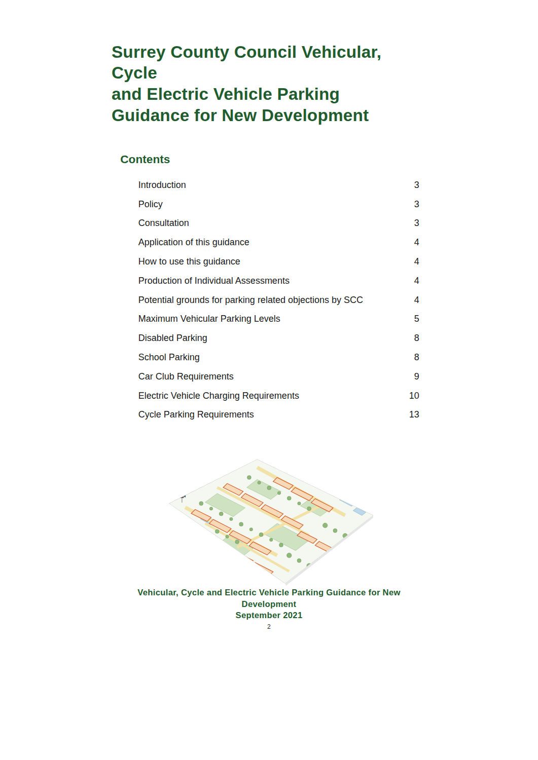Surrey County Council Vehicular, Cycle
and Electric Vehicle Parking
Guidance for New Development
Contents
Introduction 3
Policy 3
Consultation 3
Application of this guidance 4
How to use this guidance 4
Production of Individual Assessments 4
Potential grounds for parking related objections by SCC 4
Maximum Vehicular Parking Levels 5
Disabled Parking 8
School Parking 8
Car Club Requirements 9
Electric Vehicle Charging Requirements 10
Cycle Parking Requirements 13
N
Vehicular, Cycle and Electric Vehicle Parking Guidance for New Development
September 2021
2